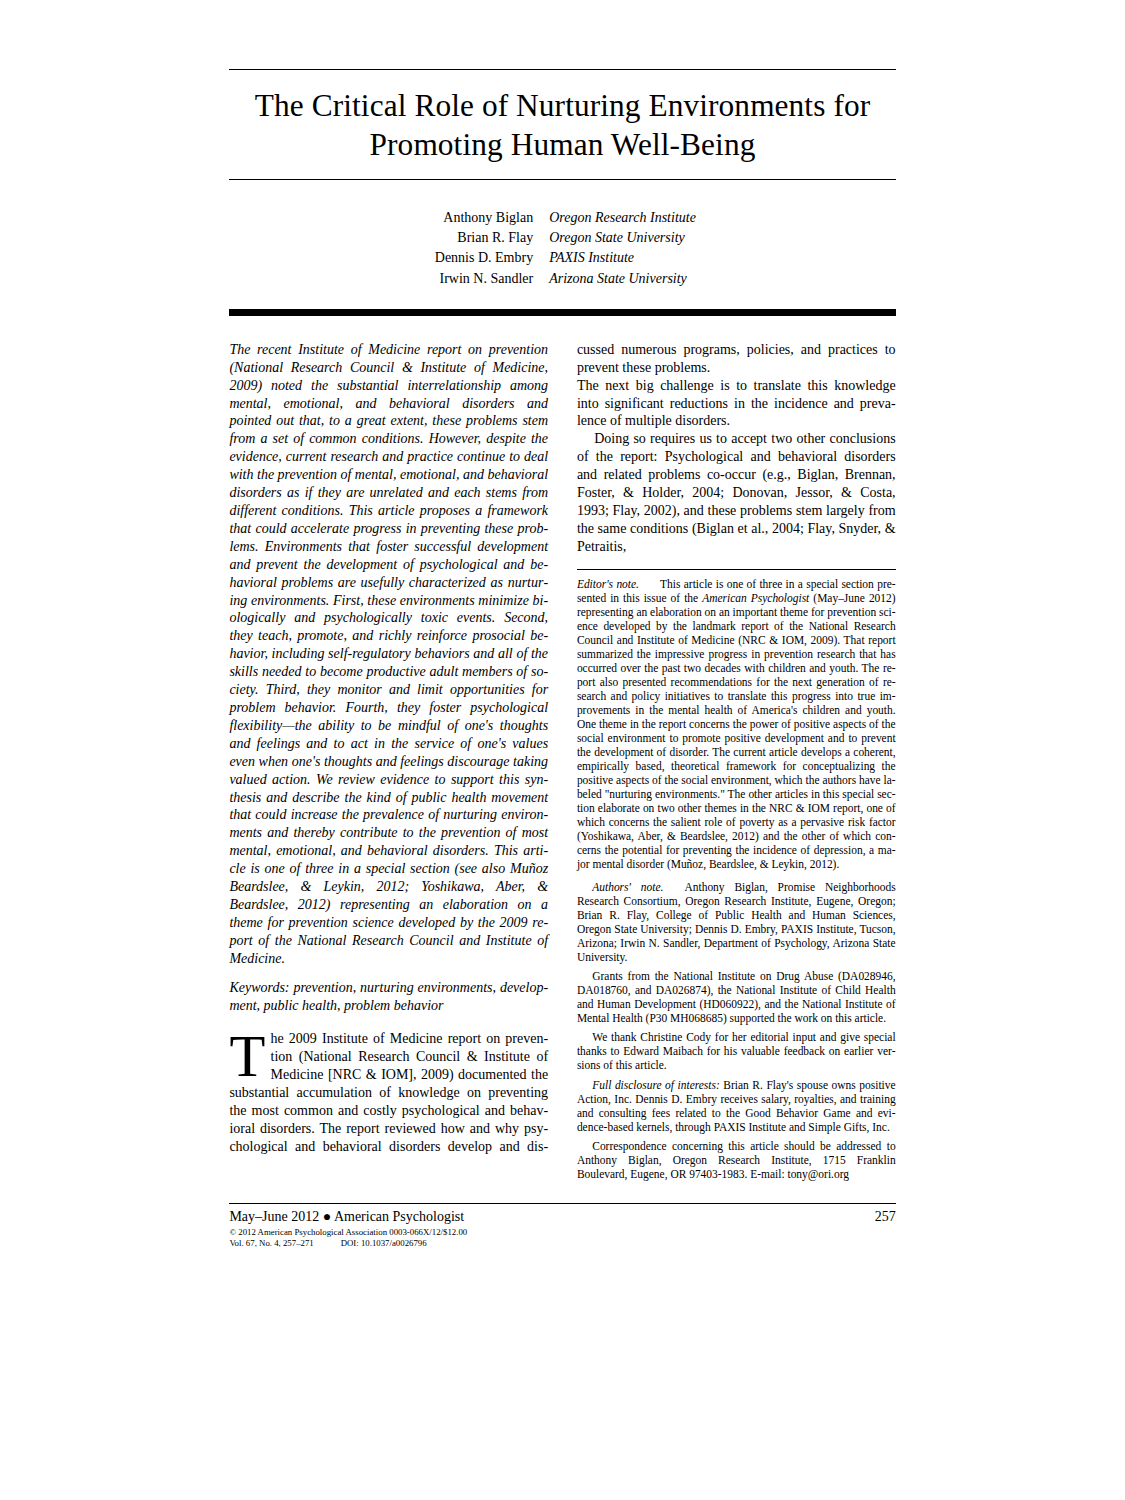The Critical Role of Nurturing Environments for
Promoting Human Well-Being
| Anthony Biglan | Oregon Research Institute |
| Brian R. Flay | Oregon State University |
| Dennis D. Embry | PAXIS Institute |
| Irwin N. Sandler | Arizona State University |
The recent Institute of Medicine report on prevention (National Research Council & Institute of Medicine, 2009) noted the substantial interrelationship among mental, emotional, and behavioral disorders and pointed out that, to a great extent, these problems stem from a set of common conditions. However, despite the evidence, current research and practice continue to deal with the prevention of mental, emotional, and behavioral disorders as if they are unrelated and each stems from different conditions. This article proposes a framework that could accelerate progress in preventing these problems. Environments that foster successful development and prevent the development of psychological and behavioral problems are usefully characterized as nurturing environments. First, these environments minimize biologically and psychologically toxic events. Second, they teach, promote, and richly reinforce prosocial behavior, including self-regulatory behaviors and all of the skills needed to become productive adult members of society. Third, they monitor and limit opportunities for problem behavior. Fourth, they foster psychological flexibility—the ability to be mindful of one's thoughts and feelings and to act in the service of one's values even when one's thoughts and feelings discourage taking valued action. We review evidence to support this synthesis and describe the kind of public health movement that could increase the prevalence of nurturing environments and thereby contribute to the prevention of most mental, emotional, and behavioral disorders. This article is one of three in a special section (see also Muñoz Beardslee, & Leykin, 2012; Yoshikawa, Aber, & Beardslee, 2012) representing an elaboration on a theme for prevention science developed by the 2009 report of the National Research Council and Institute of Medicine.
Keywords: prevention, nurturing environments, development, public health, problem behavior
The 2009 Institute of Medicine report on prevention (National Research Council & Institute of Medicine [NRC & IOM], 2009) documented the substantial accumulation of knowledge on preventing the most common and costly psychological and behavioral disorders. The report reviewed how and why psychological and behavioral disorders develop and discussed numerous programs, policies, and practices to prevent these problems.
The next big challenge is to translate this knowledge into significant reductions in the incidence and prevalence of multiple disorders.
Doing so requires us to accept two other conclusions of the report: Psychological and behavioral disorders and related problems co-occur (e.g., Biglan, Brennan, Foster, & Holder, 2004; Donovan, Jessor, & Costa, 1993; Flay, 2002), and these problems stem largely from the same conditions (Biglan et al., 2004; Flay, Snyder, & Petraitis,
Editor's note. This article is one of three in a special section presented in this issue of the American Psychologist (May–June 2012) representing an elaboration on an important theme for prevention science developed by the landmark report of the National Research Council and Institute of Medicine (NRC & IOM, 2009). That report summarized the impressive progress in prevention research that has occurred over the past two decades with children and youth. The report also presented recommendations for the next generation of research and policy initiatives to translate this progress into true improvements in the mental health of America's children and youth. One theme in the report concerns the power of positive aspects of the social environment to promote positive development and to prevent the development of disorder. The current article develops a coherent, empirically based, theoretical framework for conceptualizing the positive aspects of the social environment, which the authors have labeled "nurturing environments." The other articles in this special section elaborate on two other themes in the NRC & IOM report, one of which concerns the salient role of poverty as a pervasive risk factor (Yoshikawa, Aber, & Beardslee, 2012) and the other of which concerns the potential for preventing the incidence of depression, a major mental disorder (Muñoz, Beardslee, & Leykin, 2012).
Authors' note. Anthony Biglan, Promise Neighborhoods Research Consortium, Oregon Research Institute, Eugene, Oregon; Brian R. Flay, College of Public Health and Human Sciences, Oregon State University; Dennis D. Embry, PAXIS Institute, Tucson, Arizona; Irwin N. Sandler, Department of Psychology, Arizona State University.
Grants from the National Institute on Drug Abuse (DA028946, DA018760, and DA026874), the National Institute of Child Health and Human Development (HD060922), and the National Institute of Mental Health (P30 MH068685) supported the work on this article.
We thank Christine Cody for her editorial input and give special thanks to Edward Maibach for his valuable feedback on earlier versions of this article.
Full disclosure of interests: Brian R. Flay's spouse owns positive Action, Inc. Dennis D. Embry receives salary, royalties, and training and consulting fees related to the Good Behavior Game and evidence-based kernels, through PAXIS Institute and Simple Gifts, Inc.
Correspondence concerning this article should be addressed to Anthony Biglan, Oregon Research Institute, 1715 Franklin Boulevard, Eugene, OR 97403-1983. E-mail: tony@ori.org
May–June 2012 ● American Psychologist 257
© 2012 American Psychological Association 0003-066X/12/$12.00
Vol. 67, No. 4, 257–271DOI: 10.1037/a0026796